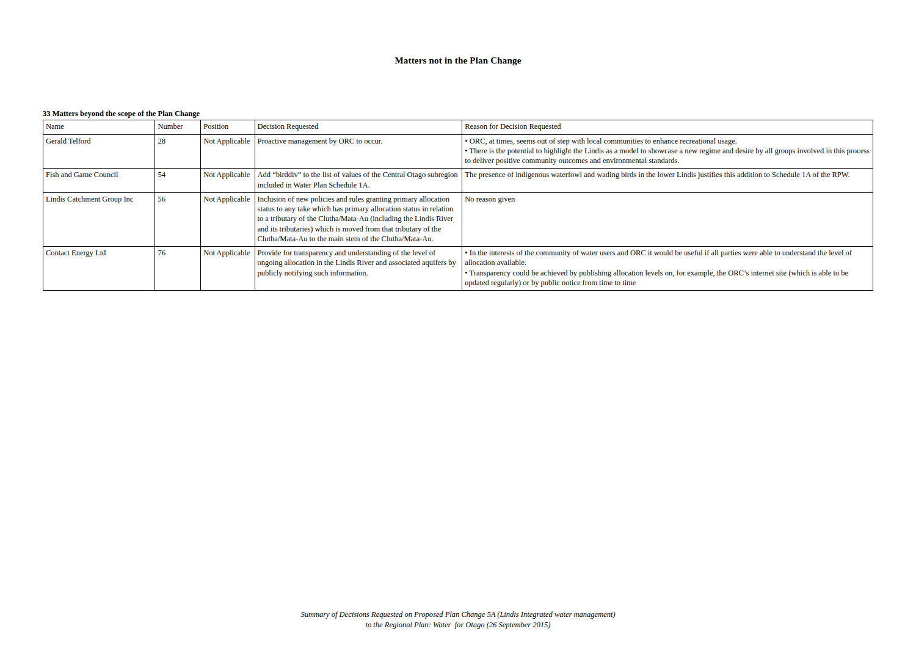Matters not in the Plan Change
33 Matters beyond the scope of the Plan Change
| Name | Number | Position | Decision Requested | Reason for Decision Requested |
| --- | --- | --- | --- | --- |
| Gerald Telford | 28 | Not Applicable | Proactive management by ORC to occur. | • ORC, at times, seems out of step with local communities to enhance recreational usage. • There is the potential to highlight the Lindis as a model to showcase a new regime and desire by all groups involved in this process to deliver positive community outcomes and environmental standards. |
| Fish and Game Council | 54 | Not Applicable | Add “birddiv” to the list of values of the Central Otago subregion included in Water Plan Schedule 1A. | The presence of indigenous waterfowl and wading birds in the lower Lindis justifies this addition to Schedule 1A of the RPW. |
| Lindis Catchment Group Inc | 56 | Not Applicable | Inclusion of new policies and rules granting primary allocation status to any take which has primary allocation status in relation to a tributary of the Clutha/Mata-Au (including the Lindis River and its tributaries) which is moved from that tributary of the Clutha/Mata-Au to the main stem of the Clutha/Mata-Au. | No reason given |
| Contact Energy Ltd | 76 | Not Applicable | Provide for transparency and understanding of the level of ongoing allocation in the Lindis River and associated aquifers by publicly notifying such information. | • In the interests of the community of water users and ORC it would be useful if all parties were able to understand the level of allocation available. • Transparency could be achieved by publishing allocation levels on, for example, the ORC’s internet site (which is able to be updated regularly) or by public notice from time to time |
Summary of Decisions Requested on Proposed Plan Change 5A (Lindis Integrated water management)
to the Regional Plan: Water for Otago (26 September 2015)